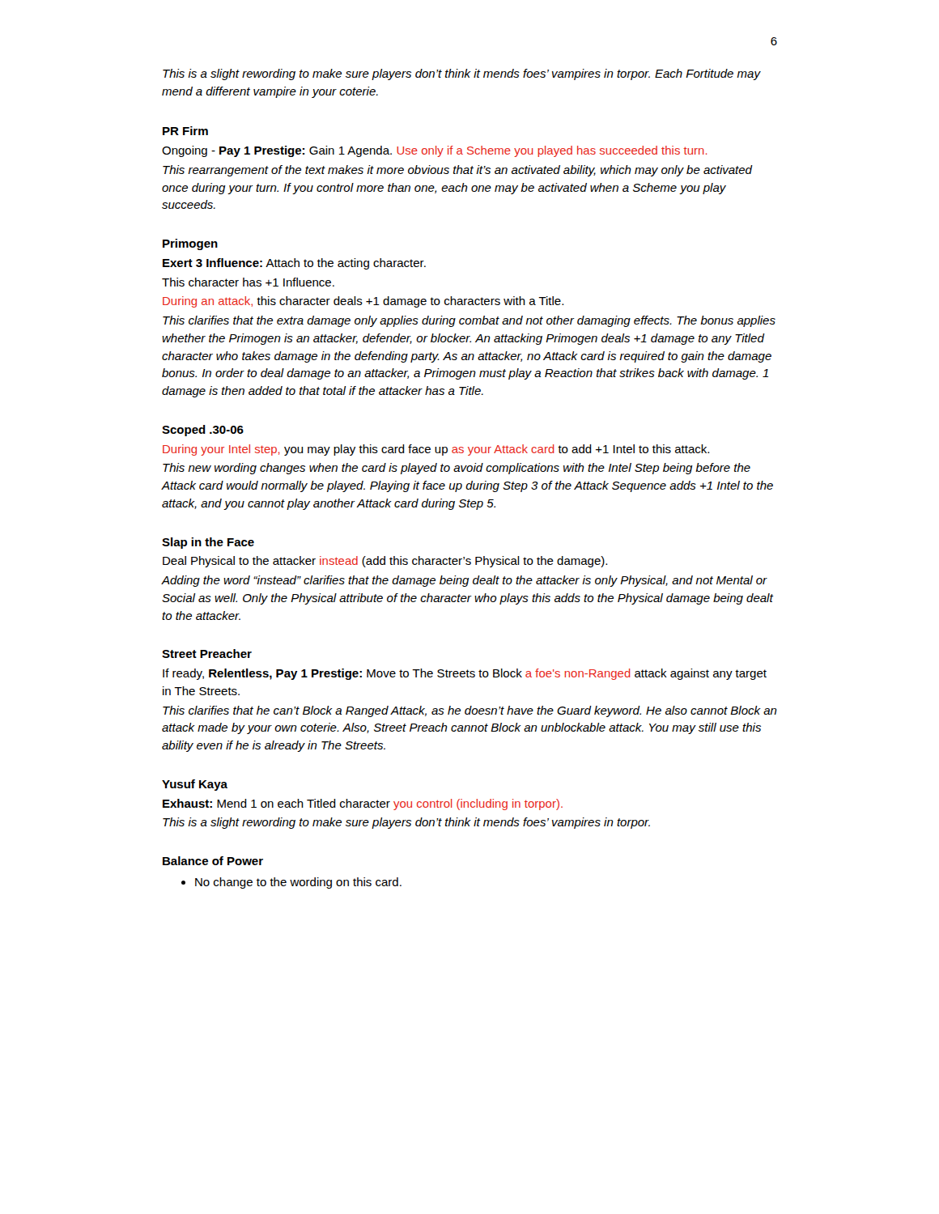6
This is a slight rewording to make sure players don’t think it mends foes’ vampires in torpor. Each Fortitude may mend a different vampire in your coterie.
PR Firm
Ongoing - Pay 1 Prestige: Gain 1 Agenda. Use only if a Scheme you played has succeeded this turn.
This rearrangement of the text makes it more obvious that it’s an activated ability, which may only be activated once during your turn. If you control more than one, each one may be activated when a Scheme you play succeeds.
Primogen
Exert 3 Influence: Attach to the acting character.
This character has +1 Influence.
During an attack, this character deals +1 damage to characters with a Title.
This clarifies that the extra damage only applies during combat and not other damaging effects. The bonus applies whether the Primogen is an attacker, defender, or blocker. An attacking Primogen deals +1 damage to any Titled character who takes damage in the defending party. As an attacker, no Attack card is required to gain the damage bonus. In order to deal damage to an attacker, a Primogen must play a Reaction that strikes back with damage. 1 damage is then added to that total if the attacker has a Title.
Scoped .30-06
During your Intel step, you may play this card face up as your Attack card to add +1 Intel to this attack.
This new wording changes when the card is played to avoid complications with the Intel Step being before the Attack card would normally be played. Playing it face up during Step 3 of the Attack Sequence adds +1 Intel to the attack, and you cannot play another Attack card during Step 5.
Slap in the Face
Deal Physical to the attacker instead (add this character’s Physical to the damage).
Adding the word “instead” clarifies that the damage being dealt to the attacker is only Physical, and not Mental or Social as well. Only the Physical attribute of the character who plays this adds to the Physical damage being dealt to the attacker.
Street Preacher
If ready, Relentless, Pay 1 Prestige: Move to The Streets to Block a foe's non-Ranged attack against any target in The Streets.
This clarifies that he can’t Block a Ranged Attack, as he doesn’t have the Guard keyword. He also cannot Block an attack made by your own coterie. Also, Street Preach cannot Block an unblockable attack. You may still use this ability even if he is already in The Streets.
Yusuf Kaya
Exhaust: Mend 1 on each Titled character you control (including in torpor).
This is a slight rewording to make sure players don’t think it mends foes’ vampires in torpor.
Balance of Power
No change to the wording on this card.